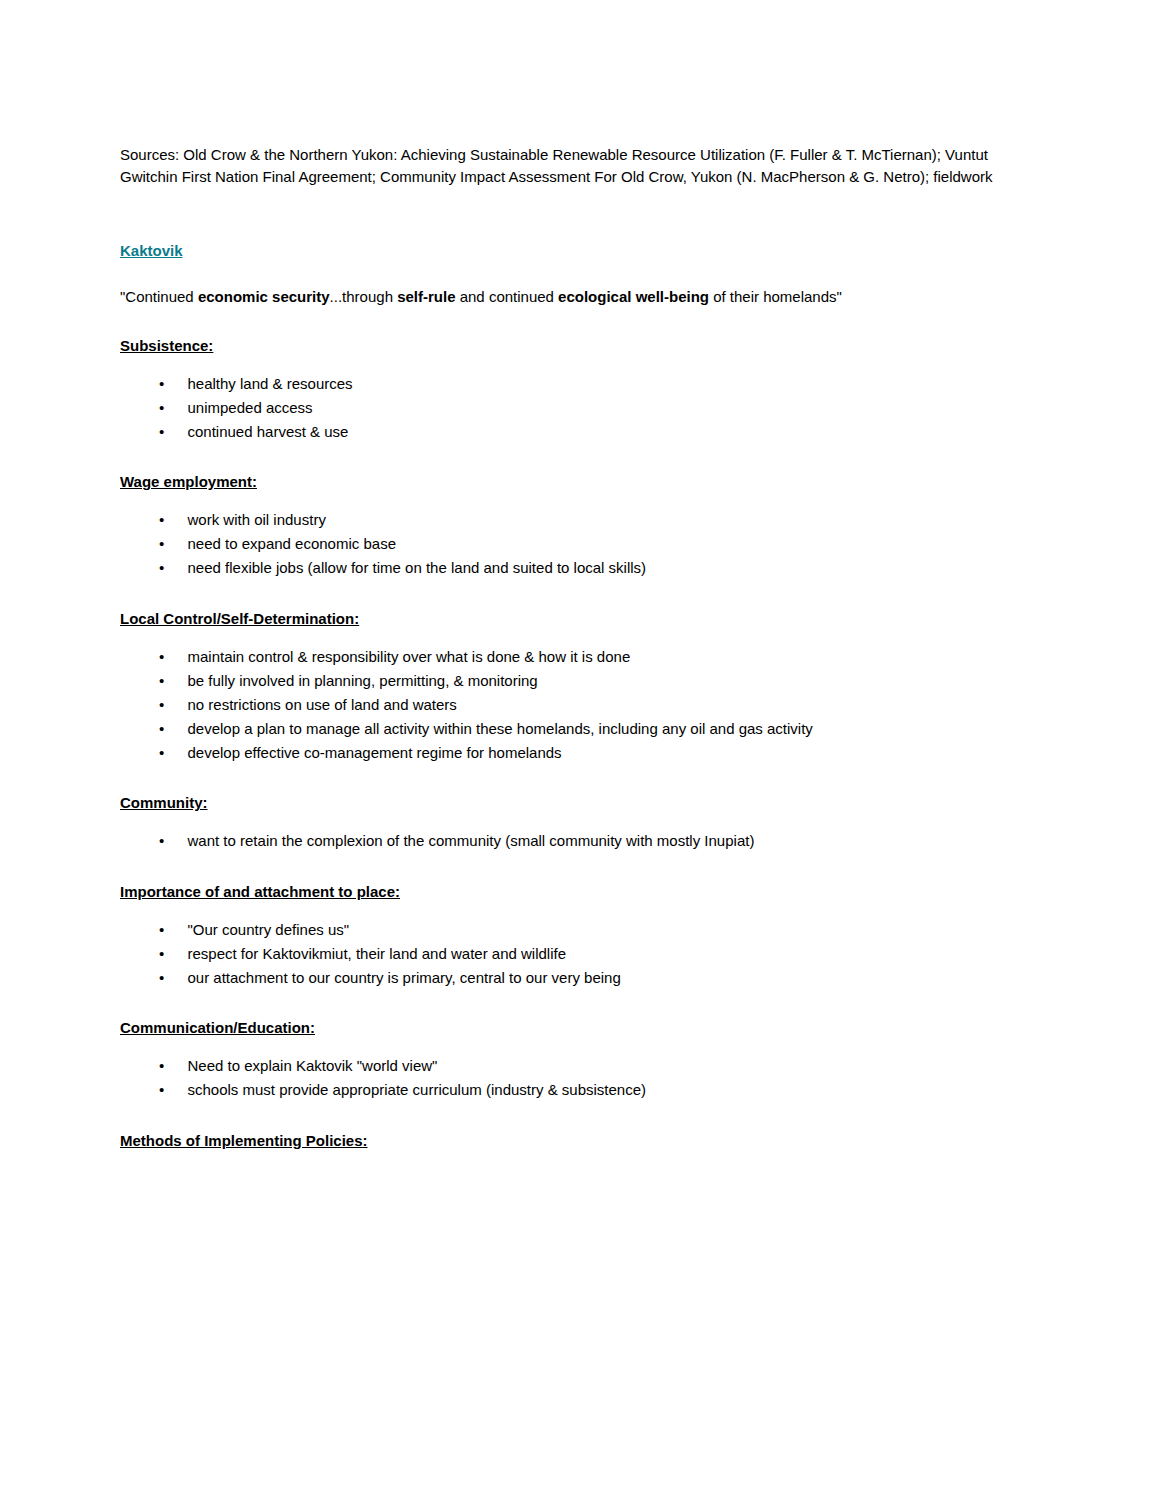Sources: Old Crow & the Northern Yukon: Achieving Sustainable Renewable Resource Utilization (F. Fuller & T. McTiernan); Vuntut Gwitchin First Nation Final Agreement; Community Impact Assessment For Old Crow, Yukon (N. MacPherson & G. Netro); fieldwork
Kaktovik
"Continued economic security...through self-rule and continued ecological well-being of their homelands"
Subsistence:
healthy land & resources
unimpeded access
continued harvest & use
Wage employment:
work with oil industry
need to expand economic base
need flexible jobs (allow for time on the land and suited to local skills)
Local Control/Self-Determination:
maintain control & responsibility over what is done & how it is done
be fully involved in planning, permitting, & monitoring
no restrictions on use of land and waters
develop a plan to manage all activity within these homelands, including any oil and gas activity
develop effective co-management regime for homelands
Community:
want to retain the complexion of the community (small community with mostly Inupiat)
Importance of and attachment to place:
"Our country defines us"
respect for Kaktovikmiut, their land and water and wildlife
our attachment to our country is primary, central to our very being
Communication/Education:
Need to explain Kaktovik "world view"
schools must provide appropriate curriculum (industry & subsistence)
Methods of Implementing Policies: